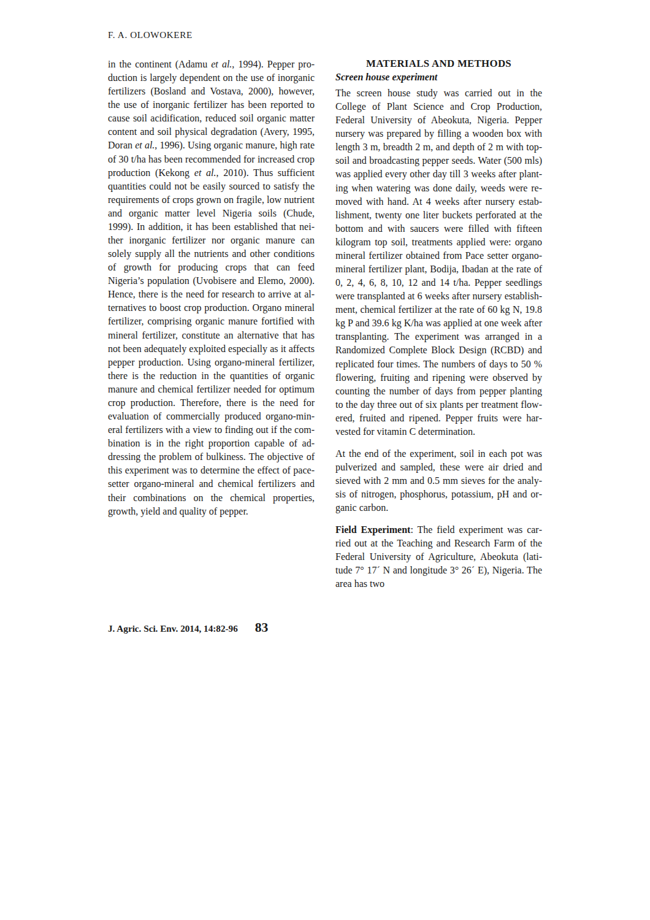F. A. OLOWOKERE
in the continent (Adamu et al., 1994). Pepper production is largely dependent on the use of inorganic fertilizers (Bosland and Vostava, 2000), however, the use of inorganic fertilizer has been reported to cause soil acidification, reduced soil organic matter content and soil physical degradation (Avery, 1995, Doran et al., 1996). Using organic manure, high rate of 30 t/ha has been recommended for increased crop production (Kekong et al., 2010). Thus sufficient quantities could not be easily sourced to satisfy the requirements of crops grown on fragile, low nutrient and organic matter level Nigeria soils (Chude, 1999). In addition, it has been established that neither inorganic fertilizer nor organic manure can solely supply all the nutrients and other conditions of growth for producing crops that can feed Nigeria’s population (Uvobisere and Elemo, 2000). Hence, there is the need for research to arrive at alternatives to boost crop production. Organo mineral fertilizer, comprising organic manure fortified with mineral fertilizer, constitute an alternative that has not been adequately exploited especially as it affects pepper production. Using organo-mineral fertilizer, there is the reduction in the quantities of organic manure and chemical fertilizer needed for optimum crop production. Therefore, there is the need for evaluation of commercially produced organo-mineral fertilizers with a view to finding out if the combination is in the right proportion capable of addressing the problem of bulkiness. The objective of this experiment was to determine the effect of pacesetter organo-mineral and chemical fertilizers and their combinations on the chemical properties, growth, yield and quality of pepper.
MATERIALS AND METHODS
Screen house experiment
The screen house study was carried out in the College of Plant Science and Crop Production, Federal University of Abeokuta, Nigeria. Pepper nursery was prepared by filling a wooden box with length 3 m, breadth 2 m, and depth of 2 m with topsoil and broadcasting pepper seeds. Water (500 mls) was applied every other day till 3 weeks after planting when watering was done daily, weeds were removed with hand. At 4 weeks after nursery establishment, twenty one liter buckets perforated at the bottom and with saucers were filled with fifteen kilogram top soil, treatments applied were: organo mineral fertilizer obtained from Pace setter organo-mineral fertilizer plant, Bodija, Ibadan at the rate of 0, 2, 4, 6, 8, 10, 12 and 14 t/ha. Pepper seedlings were transplanted at 6 weeks after nursery establishment, chemical fertilizer at the rate of 60 kg N, 19.8 kg P and 39.6 kg K/ha was applied at one week after transplanting. The experiment was arranged in a Randomized Complete Block Design (RCBD) and replicated four times. The numbers of days to 50 % flowering, fruiting and ripening were observed by counting the number of days from pepper planting to the day three out of six plants per treatment flowered, fruited and ripened. Pepper fruits were harvested for vitamin C determination.
At the end of the experiment, soil in each pot was pulverized and sampled, these were air dried and sieved with 2 mm and 0.5 mm sieves for the analysis of nitrogen, phosphorus, potassium, pH and organic carbon.
Field Experiment: The field experiment was carried out at the Teaching and Research Farm of the Federal University of Agriculture, Abeokuta (latitude 7° 17´ N and longitude 3° 26´ E), Nigeria. The area has two
J. Agric. Sci. Env. 2014, 14:82-96 83